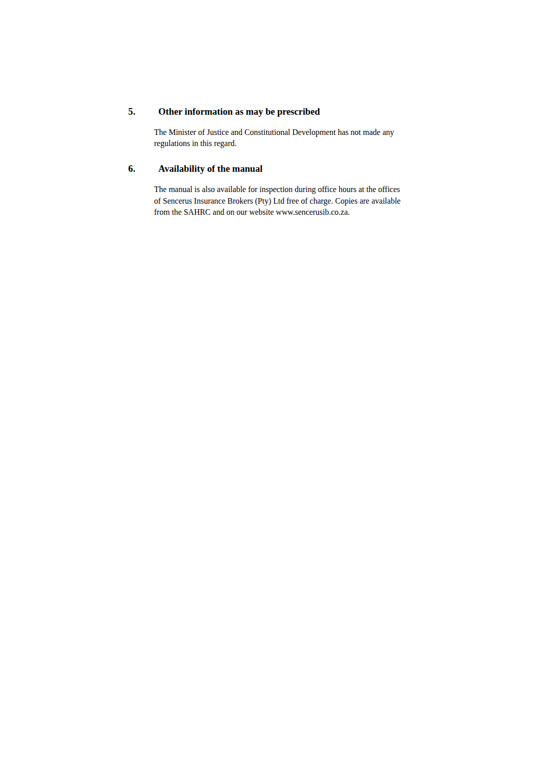5. Other information as may be prescribed
The Minister of Justice and Constitutional Development has not made any regulations in this regard.
6. Availability of the manual
The manual is also available for inspection during office hours at the offices of Sencerus Insurance Brokers (Pty) Ltd free of charge. Copies are available from the SAHRC and on our website www.sencerusib.co.za.